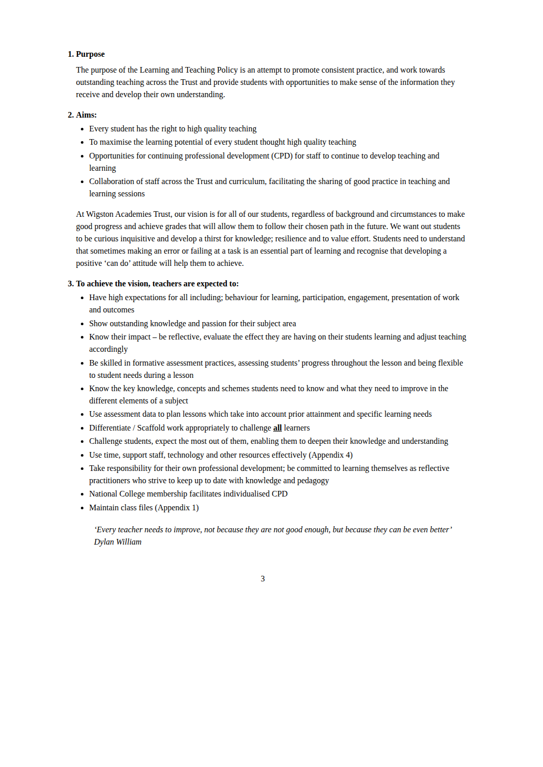Purpose
The purpose of the Learning and Teaching Policy is an attempt to promote consistent practice, and work towards outstanding teaching across the Trust and provide students with opportunities to make sense of the information they receive and develop their own understanding.
Aims:
Every student has the right to high quality teaching
To maximise the learning potential of every student thought high quality teaching
Opportunities for continuing professional development (CPD) for staff to continue to develop teaching and learning
Collaboration of staff across the Trust and curriculum, facilitating the sharing of good practice in teaching and learning sessions
At Wigston Academies Trust, our vision is for all of our students, regardless of background and circumstances to make good progress and achieve grades that will allow them to follow their chosen path in the future. We want out students to be curious inquisitive and develop a thirst for knowledge; resilience and to value effort. Students need to understand that sometimes making an error or failing at a task is an essential part of learning and recognise that developing a positive ‘can do’ attitude will help them to achieve.
To achieve the vision, teachers are expected to:
Have high expectations for all including; behaviour for learning, participation, engagement, presentation of work and outcomes
Show outstanding knowledge and passion for their subject area
Know their impact – be reflective, evaluate the effect they are having on their students learning and adjust teaching accordingly
Be skilled in formative assessment practices, assessing students’ progress throughout the lesson and being flexible to student needs during a lesson
Know the key knowledge, concepts and schemes students need to know and what they need to improve in the different elements of a subject
Use assessment data to plan lessons which take into account prior attainment and specific learning needs
Differentiate / Scaffold work appropriately to challenge all learners
Challenge students, expect the most out of them, enabling them to deepen their knowledge and understanding
Use time, support staff, technology and other resources effectively (Appendix 4)
Take responsibility for their own professional development; be committed to learning themselves as reflective practitioners who strive to keep up to date with knowledge and pedagogy
National College membership facilitates individualised CPD
Maintain class files (Appendix 1)
‘Every teacher needs to improve, not because they are not good enough, but because they can be even better’ Dylan William
3